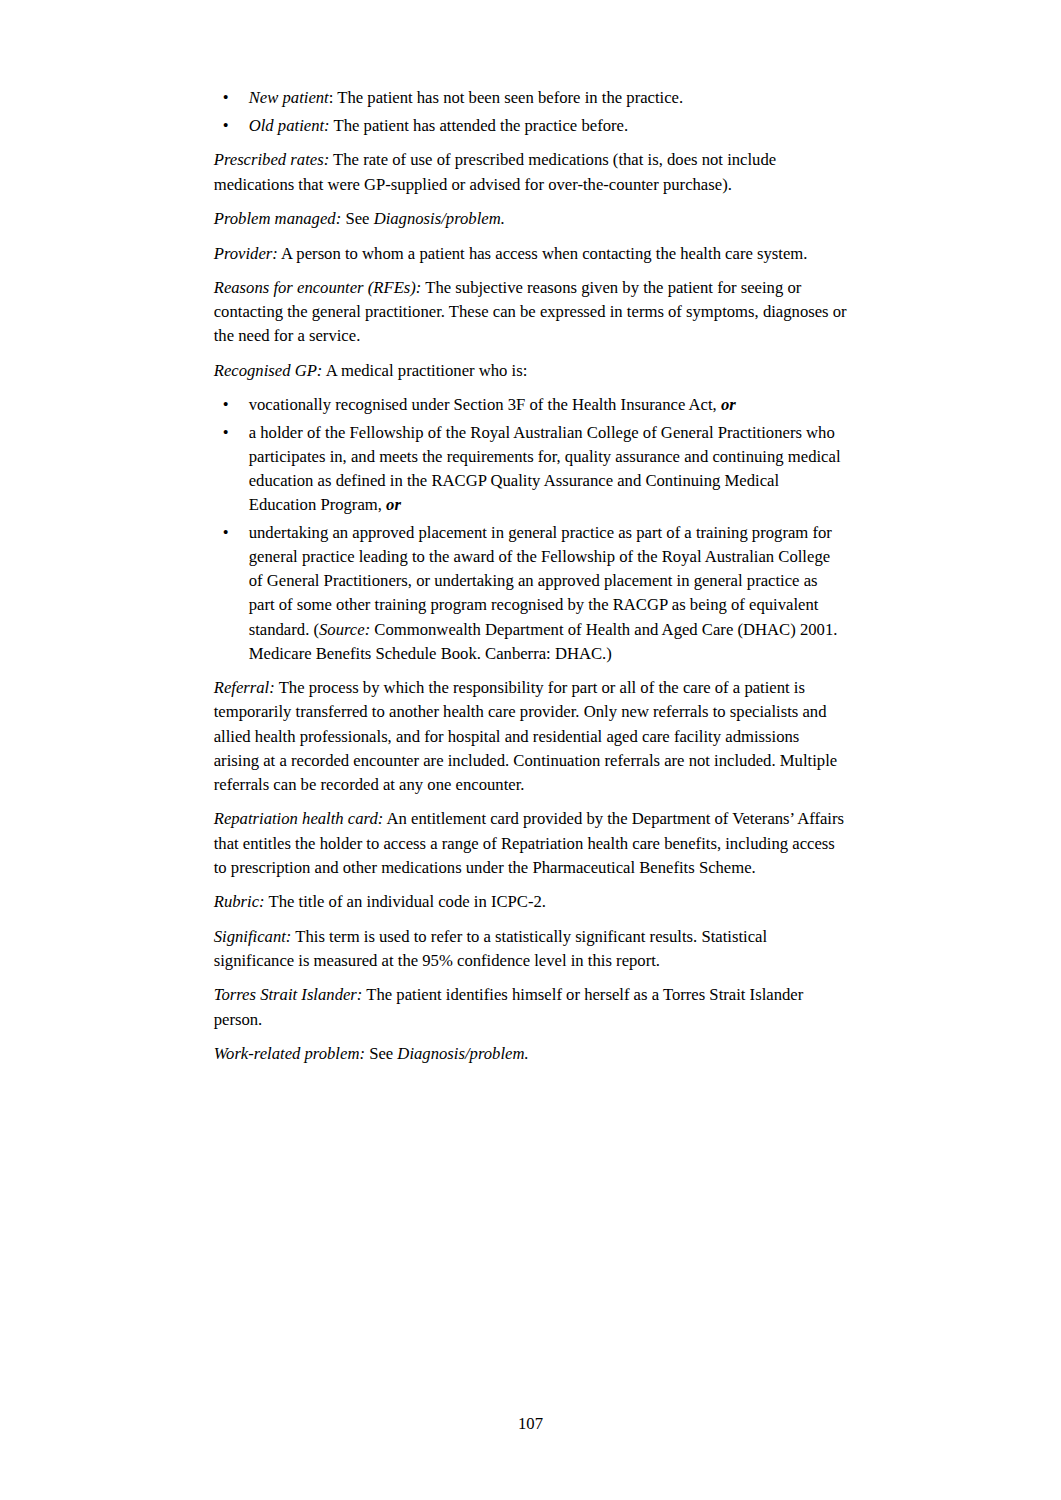New patient: The patient has not been seen before in the practice.
Old patient: The patient has attended the practice before.
Prescribed rates: The rate of use of prescribed medications (that is, does not include medications that were GP-supplied or advised for over-the-counter purchase).
Problem managed: See Diagnosis/problem.
Provider: A person to whom a patient has access when contacting the health care system.
Reasons for encounter (RFEs): The subjective reasons given by the patient for seeing or contacting the general practitioner. These can be expressed in terms of symptoms, diagnoses or the need for a service.
Recognised GP: A medical practitioner who is:
vocationally recognised under Section 3F of the Health Insurance Act, or
a holder of the Fellowship of the Royal Australian College of General Practitioners who participates in, and meets the requirements for, quality assurance and continuing medical education as defined in the RACGP Quality Assurance and Continuing Medical Education Program, or
undertaking an approved placement in general practice as part of a training program for general practice leading to the award of the Fellowship of the Royal Australian College of General Practitioners, or undertaking an approved placement in general practice as part of some other training program recognised by the RACGP as being of equivalent standard. (Source: Commonwealth Department of Health and Aged Care (DHAC) 2001. Medicare Benefits Schedule Book. Canberra: DHAC.)
Referral: The process by which the responsibility for part or all of the care of a patient is temporarily transferred to another health care provider. Only new referrals to specialists and allied health professionals, and for hospital and residential aged care facility admissions arising at a recorded encounter are included. Continuation referrals are not included. Multiple referrals can be recorded at any one encounter.
Repatriation health card: An entitlement card provided by the Department of Veterans’ Affairs that entitles the holder to access a range of Repatriation health care benefits, including access to prescription and other medications under the Pharmaceutical Benefits Scheme.
Rubric: The title of an individual code in ICPC-2.
Significant: This term is used to refer to a statistically significant results. Statistical significance is measured at the 95% confidence level in this report.
Torres Strait Islander: The patient identifies himself or herself as a Torres Strait Islander person.
Work-related problem: See Diagnosis/problem.
107